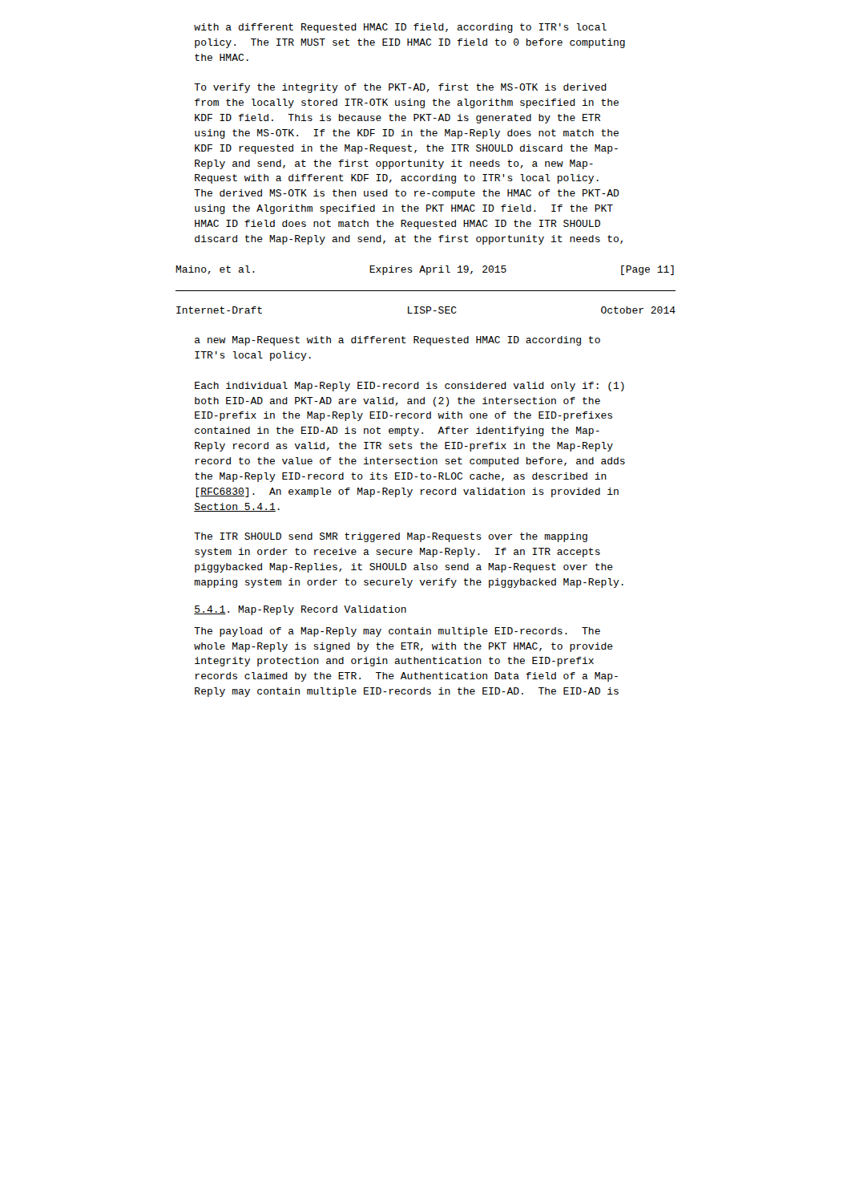with a different Requested HMAC ID field, according to ITR's local
policy.  The ITR MUST set the EID HMAC ID field to 0 before computing
the HMAC.

To verify the integrity of the PKT-AD, first the MS-OTK is derived
from the locally stored ITR-OTK using the algorithm specified in the
KDF ID field.  This is because the PKT-AD is generated by the ETR
using the MS-OTK.  If the KDF ID in the Map-Reply does not match the
KDF ID requested in the Map-Request, the ITR SHOULD discard the Map-
Reply and send, at the first opportunity it needs to, a new Map-
Request with a different KDF ID, according to ITR's local policy.
The derived MS-OTK is then used to re-compute the HMAC of the PKT-AD
using the Algorithm specified in the PKT HMAC ID field.  If the PKT
HMAC ID field does not match the Requested HMAC ID the ITR SHOULD
discard the Map-Reply and send, at the first opportunity it needs to,
Maino, et al. Expires April 19, 2015 [Page 11]
Internet-Draft LISP-SEC October 2014
a new Map-Request with a different Requested HMAC ID according to
ITR's local policy.

Each individual Map-Reply EID-record is considered valid only if: (1)
both EID-AD and PKT-AD are valid, and (2) the intersection of the
EID-prefix in the Map-Reply EID-record with one of the EID-prefixes
contained in the EID-AD is not empty.  After identifying the Map-
Reply record as valid, the ITR sets the EID-prefix in the Map-Reply
record to the value of the intersection set computed before, and adds
the Map-Reply EID-record to its EID-to-RLOC cache, as described in
[RFC6830].  An example of Map-Reply record validation is provided in
Section 5.4.1.

The ITR SHOULD send SMR triggered Map-Requests over the mapping
system in order to receive a secure Map-Reply.  If an ITR accepts
piggybacked Map-Replies, it SHOULD also send a Map-Request over the
mapping system in order to securely verify the piggybacked Map-Reply.
5.4.1. Map-Reply Record Validation
The payload of a Map-Reply may contain multiple EID-records.  The
whole Map-Reply is signed by the ETR, with the PKT HMAC, to provide
integrity protection and origin authentication to the EID-prefix
records claimed by the ETR.  The Authentication Data field of a Map-
Reply may contain multiple EID-records in the EID-AD.  The EID-AD is